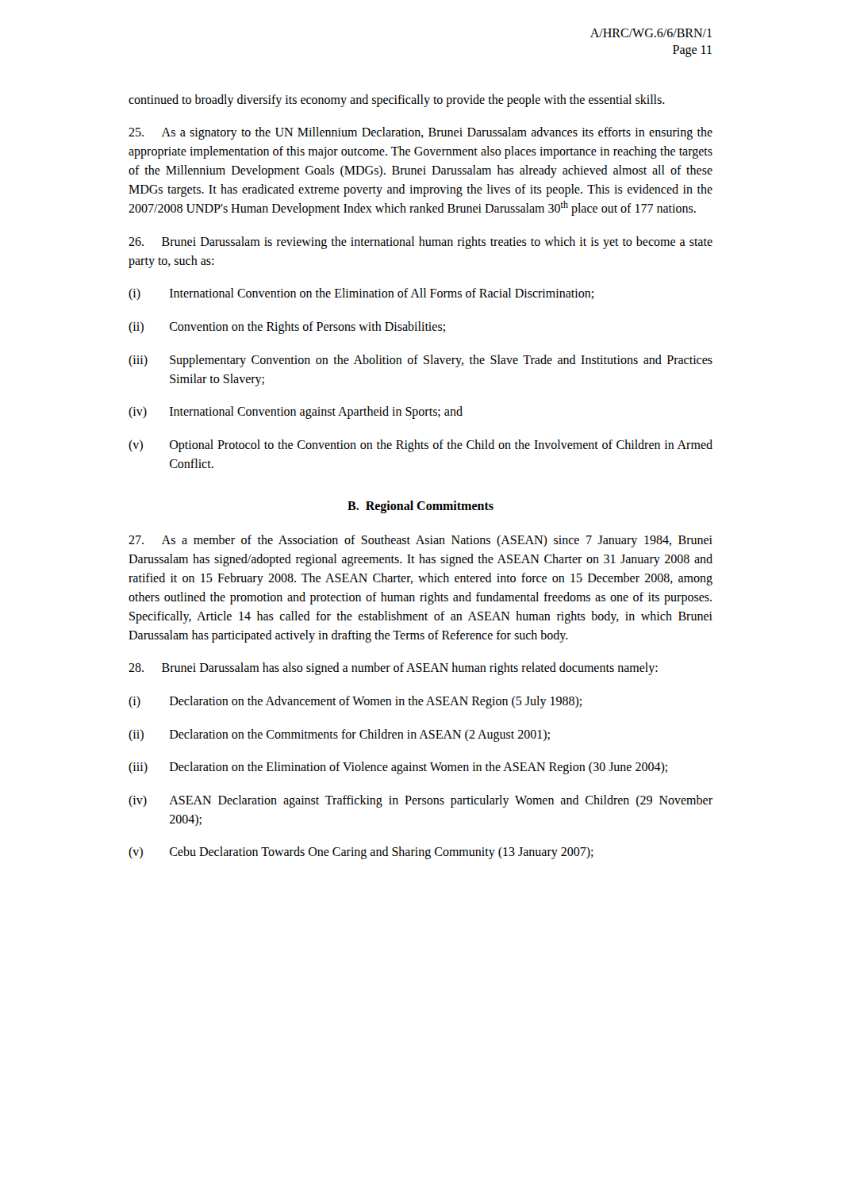A/HRC/WG.6/6/BRN/1
Page 11
continued to broadly diversify its economy and specifically to provide the people with the essential skills.
25. As a signatory to the UN Millennium Declaration, Brunei Darussalam advances its efforts in ensuring the appropriate implementation of this major outcome. The Government also places importance in reaching the targets of the Millennium Development Goals (MDGs). Brunei Darussalam has already achieved almost all of these MDGs targets. It has eradicated extreme poverty and improving the lives of its people. This is evidenced in the 2007/2008 UNDP's Human Development Index which ranked Brunei Darussalam 30th place out of 177 nations.
26. Brunei Darussalam is reviewing the international human rights treaties to which it is yet to become a state party to, such as:
(i) International Convention on the Elimination of All Forms of Racial Discrimination;
(ii) Convention on the Rights of Persons with Disabilities;
(iii) Supplementary Convention on the Abolition of Slavery, the Slave Trade and Institutions and Practices Similar to Slavery;
(iv) International Convention against Apartheid in Sports; and
(v) Optional Protocol to the Convention on the Rights of the Child on the Involvement of Children in Armed Conflict.
B. Regional Commitments
27. As a member of the Association of Southeast Asian Nations (ASEAN) since 7 January 1984, Brunei Darussalam has signed/adopted regional agreements. It has signed the ASEAN Charter on 31 January 2008 and ratified it on 15 February 2008. The ASEAN Charter, which entered into force on 15 December 2008, among others outlined the promotion and protection of human rights and fundamental freedoms as one of its purposes. Specifically, Article 14 has called for the establishment of an ASEAN human rights body, in which Brunei Darussalam has participated actively in drafting the Terms of Reference for such body.
28. Brunei Darussalam has also signed a number of ASEAN human rights related documents namely:
(i) Declaration on the Advancement of Women in the ASEAN Region (5 July 1988);
(ii) Declaration on the Commitments for Children in ASEAN (2 August 2001);
(iii) Declaration on the Elimination of Violence against Women in the ASEAN Region (30 June 2004);
(iv) ASEAN Declaration against Trafficking in Persons particularly Women and Children (29 November 2004);
(v) Cebu Declaration Towards One Caring and Sharing Community (13 January 2007);